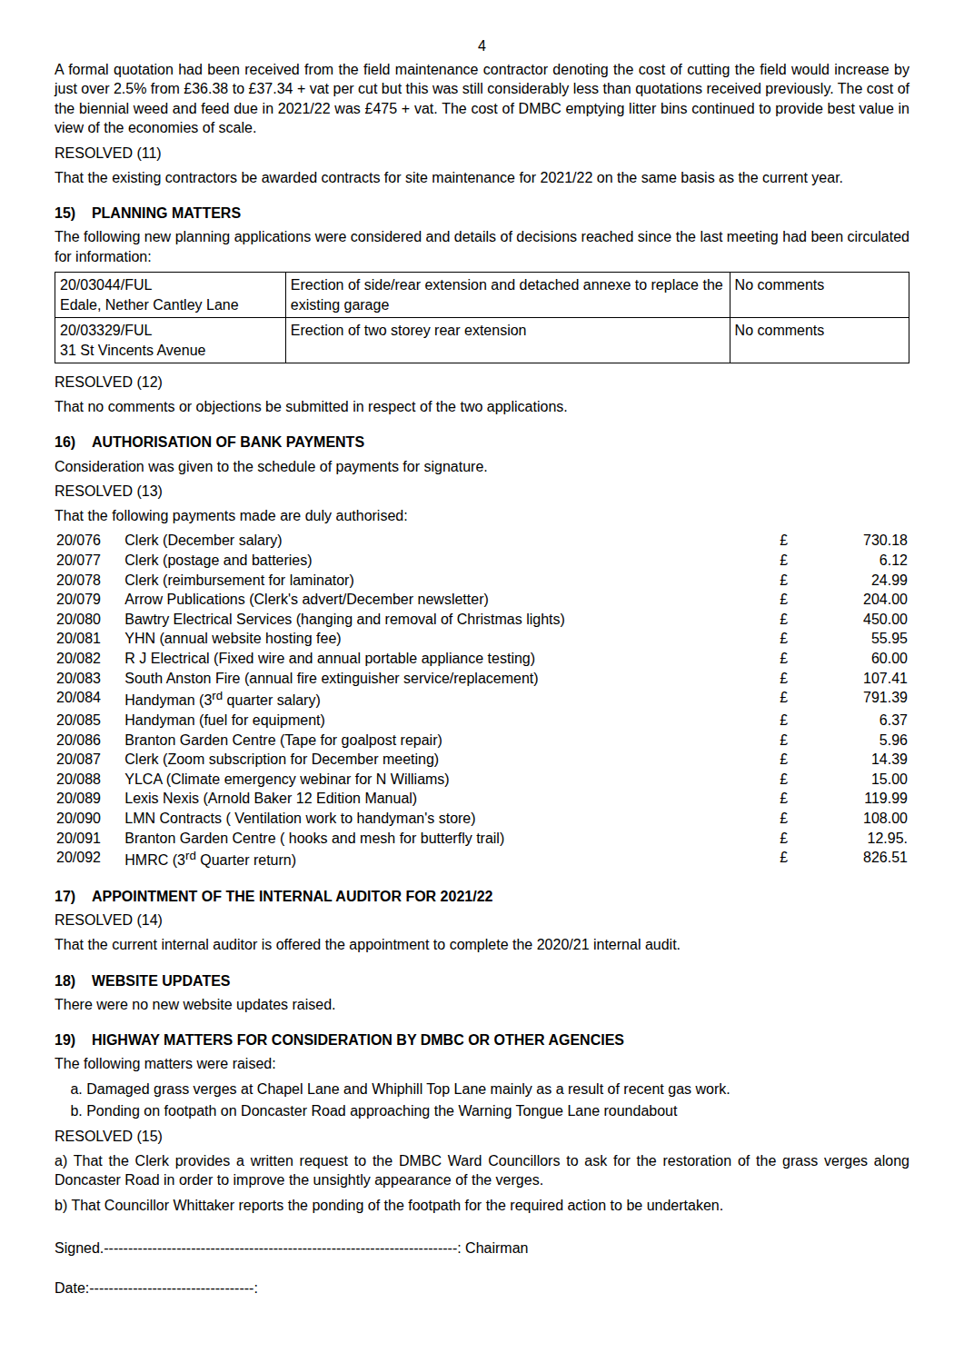4
A formal quotation had been received from the field maintenance contractor denoting the cost of cutting the field would increase by just over 2.5% from £36.38 to £37.34 + vat per cut but this was still considerably less than quotations received previously. The cost of the biennial weed and feed due in 2021/22 was £475 + vat. The cost of DMBC emptying litter bins continued to provide best value in view of the economies of scale.
RESOLVED (11)
That the existing contractors be awarded contracts for site maintenance for 2021/22 on the same basis as the current year.
15) PLANNING MATTERS
The following new planning applications were considered and details of decisions reached since the last meeting had been circulated for information:
| 20/03044/FUL Edale, Nether Cantley Lane | Erection of side/rear extension and detached annexe to replace the existing garage | No comments |
| 20/03329/FUL 31 St Vincents Avenue | Erection of two storey rear extension | No comments |
RESOLVED (12)
That no comments or objections be submitted in respect of the two applications.
16) AUTHORISATION OF BANK PAYMENTS
Consideration was given to the schedule of payments for signature.
RESOLVED (13)
That the following payments made are duly authorised:
| 20/076 | Clerk (December salary) | £ | 730.18 |
| 20/077 | Clerk (postage and batteries) | £ | 6.12 |
| 20/078 | Clerk (reimbursement for laminator) | £ | 24.99 |
| 20/079 | Arrow Publications (Clerk's advert/December newsletter) | £ | 204.00 |
| 20/080 | Bawtry Electrical Services (hanging and removal of Christmas lights) | £ | 450.00 |
| 20/081 | YHN (annual website hosting fee) | £ | 55.95 |
| 20/082 | R J Electrical (Fixed wire and annual portable appliance testing) | £ | 60.00 |
| 20/083 | South Anston Fire (annual fire extinguisher service/replacement) | £ | 107.41 |
| 20/084 | Handyman (3 rd quarter salary) | £ | 791.39 |
| 20/085 | Handyman (fuel for equipment) | £ | 6.37 |
| 20/086 | Branton Garden Centre (Tape for goalpost repair) | £ | 5.96 |
| 20/087 | Clerk (Zoom subscription for December meeting) | £ | 14.39 |
| 20/088 | YLCA (Climate emergency webinar for N Williams) | £ | 15.00 |
| 20/089 | Lexis Nexis (Arnold Baker 12 Edition Manual) | £ | 119.99 |
| 20/090 | LMN Contracts ( Ventilation work to handyman's store) | £ | 108.00 |
| 20/091 | Branton Garden Centre ( hooks and mesh for butterfly trail) | £ | 12.95. |
| 20/092 | HMRC (3 rd Quarter return) | £ | 826.51 |
17) APPOINTMENT OF THE INTERNAL AUDITOR FOR 2021/22
RESOLVED (14)
That the current internal auditor is offered the appointment to complete the 2020/21 internal audit.
18) WEBSITE UPDATES
There were no new website updates raised.
19) HIGHWAY MATTERS FOR CONSIDERATION BY DMBC OR OTHER AGENCIES
The following matters were raised:
Damaged grass verges at Chapel Lane and Whiphill Top Lane mainly as a result of recent gas work.
Ponding on footpath on Doncaster Road approaching the Warning Tongue Lane roundabout
RESOLVED (15)
a) That the Clerk provides a written request to the DMBC Ward Councillors to ask for the restoration of the grass verges along Doncaster Road in order to improve the unsightly appearance of the verges.
b) That Councillor Whittaker reports the ponding of the footpath for the required action to be undertaken.
Signed.-------------------------------------------------------------------------: Chairman
Date:----------------------------------: